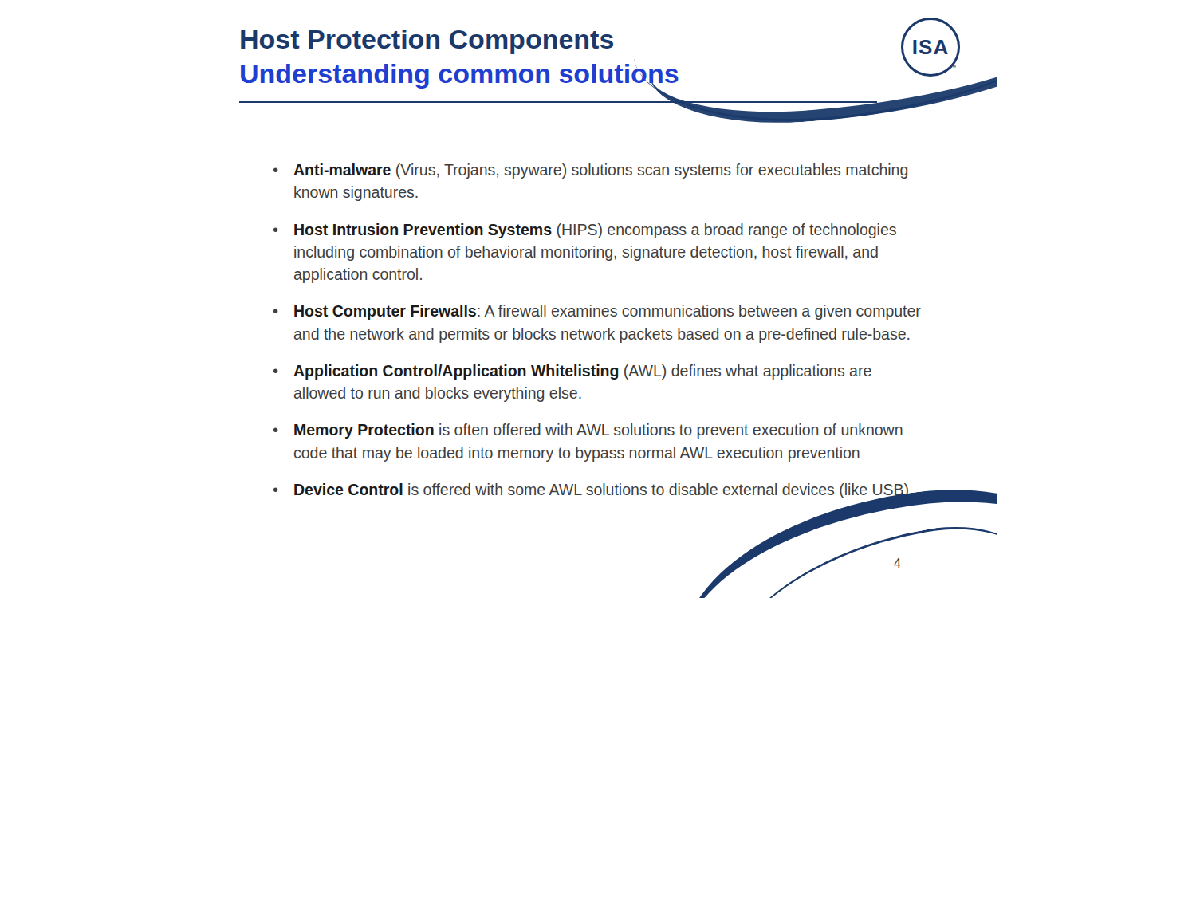Host Protection Components Understanding common solutions
ISA ™
Anti-malware (Virus, Trojans, spyware) solutions scan systems for executables matching known signatures.
Host Intrusion Prevention Systems (HIPS) encompass a broad range of technologies including combination of behavioral monitoring, signature detection, host firewall, and application control.
Host Computer Firewalls: A firewall examines communications between a given computer and the network and permits or blocks network packets based on a pre-defined rule-base.
Application Control/Application Whitelisting (AWL) defines what applications are allowed to run and blocks everything else.
Memory Protection is often offered with AWL solutions to prevent execution of unknown code that may be loaded into memory to bypass normal AWL execution prevention
Device Control is offered with some AWL solutions to disable external devices (like USB)
4